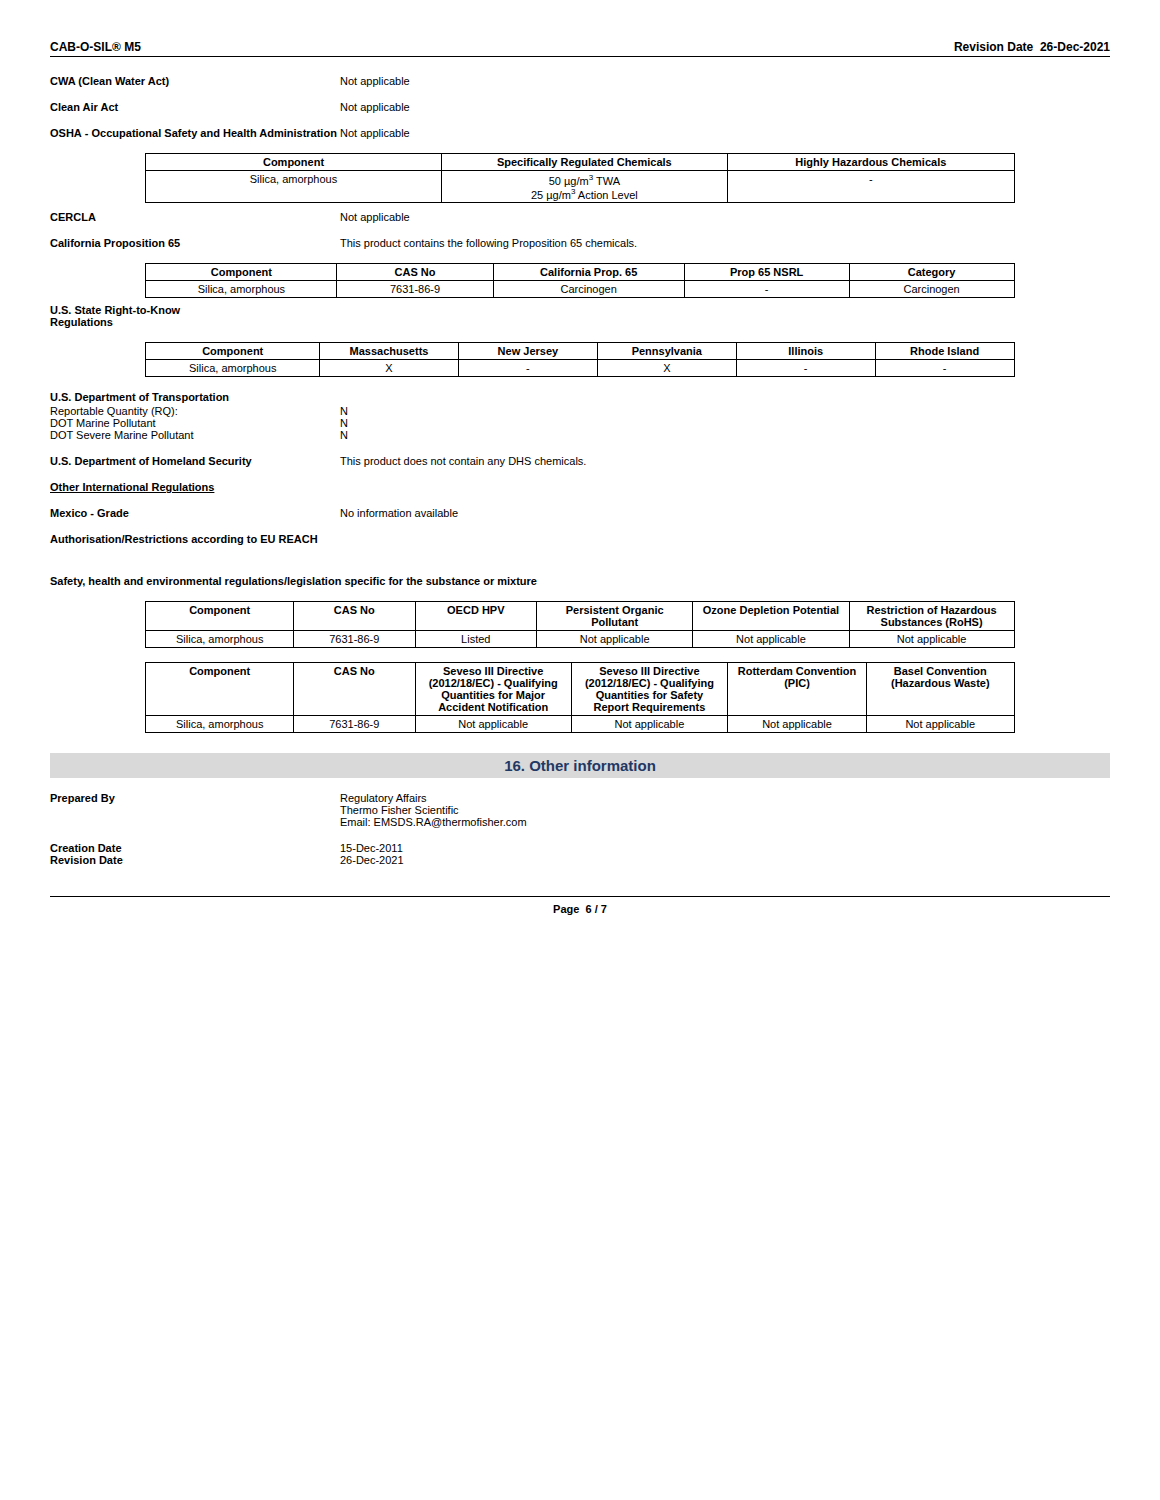CAB-O-SIL® M5
Revision Date 26-Dec-2021
CWA (Clean Water Act)
Not applicable
Clean Air Act
Not applicable
OSHA - Occupational Safety and Health Administration
Not applicable
| Component | Specifically Regulated Chemicals | Highly Hazardous Chemicals |
| --- | --- | --- |
| Silica, amorphous | 50 µg/m 3 TWA 25 µg/m 3 Action Level | - |
CERCLA
Not applicable
California Proposition 65
This product contains the following Proposition 65 chemicals.
| Component | CAS No | California Prop. 65 | Prop 65 NSRL | Category |
| --- | --- | --- | --- | --- |
| Silica, amorphous | 7631-86-9 | Carcinogen | - | Carcinogen |
U.S. State Right-to-Know
Regulations
| Component | Massachusetts | New Jersey | Pennsylvania | Illinois | Rhode Island |
| --- | --- | --- | --- | --- | --- |
| Silica, amorphous | X | - | X | - | - |
U.S. Department of Transportation
Reportable Quantity (RQ): N
DOT Marine Pollutant N
DOT Severe Marine Pollutant N
U.S. Department of Homeland Security
This product does not contain any DHS chemicals.
Other International Regulations
Mexico - Grade
No information available
Authorisation/Restrictions according to EU REACH
Safety, health and environmental regulations/legislation specific for the substance or mixture
| Component | CAS No | OECD HPV | Persistent Organic Pollutant | Ozone Depletion Potential | Restriction of Hazardous Substances (RoHS) |
| --- | --- | --- | --- | --- | --- |
| Silica, amorphous | 7631-86-9 | Listed | Not applicable | Not applicable | Not applicable |
| Component | CAS No | Seveso III Directive (2012/18/EC) - Qualifying Quantities for Major Accident Notification | Seveso III Directive (2012/18/EC) - Qualifying Quantities for Safety Report Requirements | Rotterdam Convention (PIC) | Basel Convention (Hazardous Waste) |
| --- | --- | --- | --- | --- | --- |
| Silica, amorphous | 7631-86-9 | Not applicable | Not applicable | Not applicable | Not applicable |
16. Other information
Prepared By
Regulatory Affairs
Thermo Fisher Scientific
Email: EMSDS.RA@thermofisher.com
Creation Date
15-Dec-2011
Revision Date
26-Dec-2021
Page 6 / 7